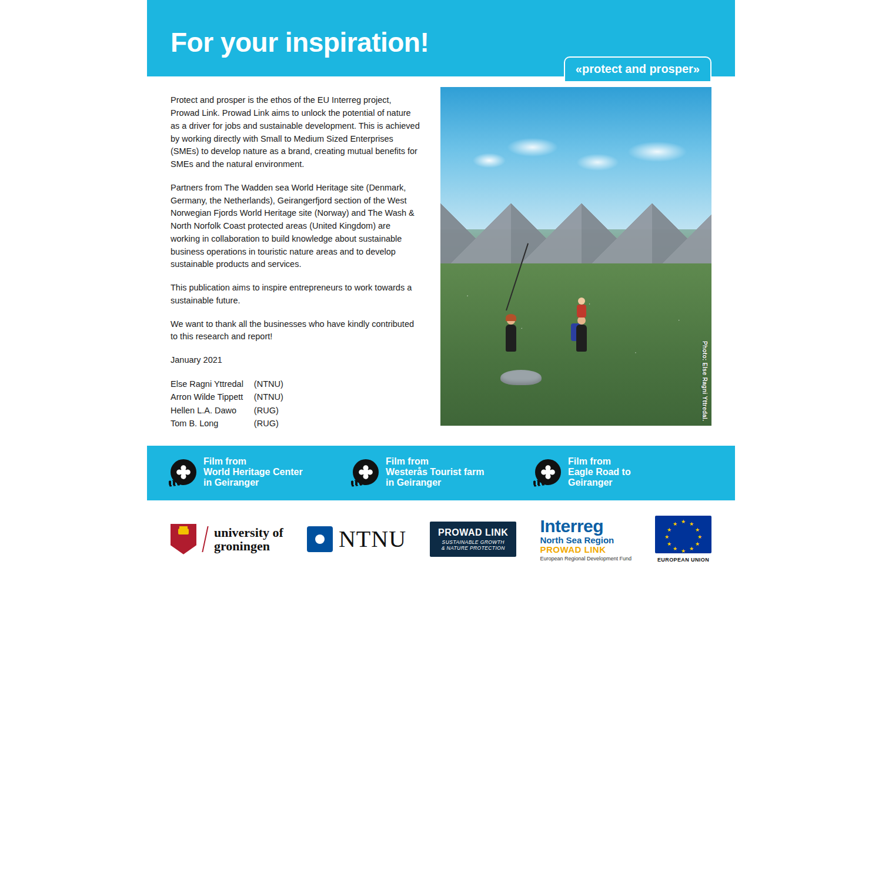For your inspiration!
Protect and prosper is the ethos of the EU Interreg project, Prowad Link. Prowad Link aims to unlock the potential of nature as a driver for jobs and sustainable development. This is achieved by working directly with Small to Medium Sized Enterprises (SMEs) to develop nature as a brand, creating mutual benefits for SMEs and the natural environment.
Partners from The Wadden sea World Heritage site (Denmark, Germany, the Netherlands), Geirangerfjord section of the West Norwegian Fjords World Heritage site (Norway) and The Wash & North Norfolk Coast protected areas (United Kingdom) are working in collaboration to build knowledge about sustainable business operations in touristic nature areas and to develop sustainable products and services.
This publication aims to inspire entrepreneurs to work towards a sustainable future.
We want to thank all the businesses who have kindly contributed to this research and report!
January 2021
| Else Ragni Yttredal | (NTNU) |
| Arron Wilde Tippett | (NTNU) |
| Hellen L.A. Dawo | (RUG) |
| Tom B. Long | (RUG) |
«protect and prosper»
Photo: Else Ragni Yttredal.
Film from
World Heritage Center
in Geiranger Film from
Westerås Tourist farm
in Geiranger Film from
Eagle Road to
Geiranger
university of
groningen
NTNU
PROWAD LINK
SUSTAINABLE GROWTH
& NATURE PROTECTION
Interreg
North Sea Region
PROWAD LINK
European Regional Development Fund
★ ★ ★ ★ ★ ★ ★ ★ ★ ★ ★ ★
EUROPEAN UNION